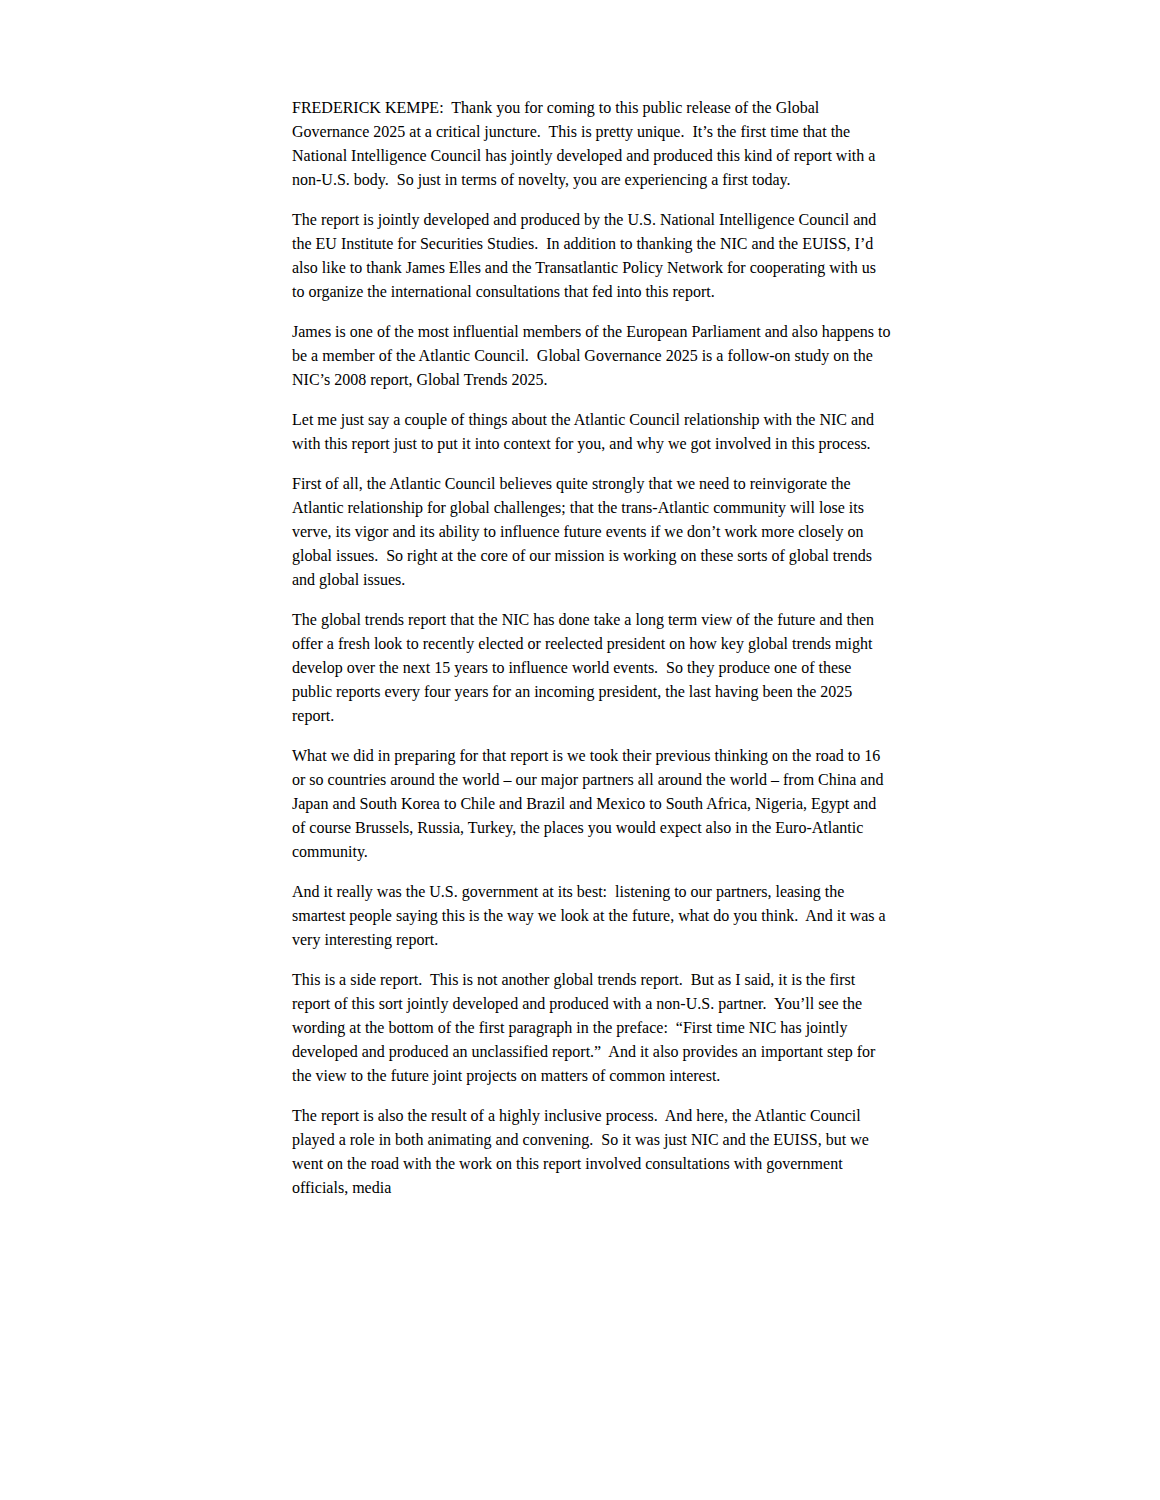FREDERICK KEMPE: Thank you for coming to this public release of the Global Governance 2025 at a critical juncture. This is pretty unique. It’s the first time that the National Intelligence Council has jointly developed and produced this kind of report with a non-U.S. body. So just in terms of novelty, you are experiencing a first today.
The report is jointly developed and produced by the U.S. National Intelligence Council and the EU Institute for Securities Studies. In addition to thanking the NIC and the EUISS, I’d also like to thank James Elles and the Transatlantic Policy Network for cooperating with us to organize the international consultations that fed into this report.
James is one of the most influential members of the European Parliament and also happens to be a member of the Atlantic Council. Global Governance 2025 is a follow-on study on the NIC’s 2008 report, Global Trends 2025.
Let me just say a couple of things about the Atlantic Council relationship with the NIC and with this report just to put it into context for you, and why we got involved in this process.
First of all, the Atlantic Council believes quite strongly that we need to reinvigorate the Atlantic relationship for global challenges; that the trans-Atlantic community will lose its verve, its vigor and its ability to influence future events if we don’t work more closely on global issues. So right at the core of our mission is working on these sorts of global trends and global issues.
The global trends report that the NIC has done take a long term view of the future and then offer a fresh look to recently elected or reelected president on how key global trends might develop over the next 15 years to influence world events. So they produce one of these public reports every four years for an incoming president, the last having been the 2025 report.
What we did in preparing for that report is we took their previous thinking on the road to 16 or so countries around the world – our major partners all around the world – from China and Japan and South Korea to Chile and Brazil and Mexico to South Africa, Nigeria, Egypt and of course Brussels, Russia, Turkey, the places you would expect also in the Euro-Atlantic community.
And it really was the U.S. government at its best: listening to our partners, leasing the smartest people saying this is the way we look at the future, what do you think. And it was a very interesting report.
This is a side report. This is not another global trends report. But as I said, it is the first report of this sort jointly developed and produced with a non-U.S. partner. You’ll see the wording at the bottom of the first paragraph in the preface: “First time NIC has jointly developed and produced an unclassified report.” And it also provides an important step for the view to the future joint projects on matters of common interest.
The report is also the result of a highly inclusive process. And here, the Atlantic Council played a role in both animating and convening. So it was just NIC and the EUISS, but we went on the road with the work on this report involved consultations with government officials, media